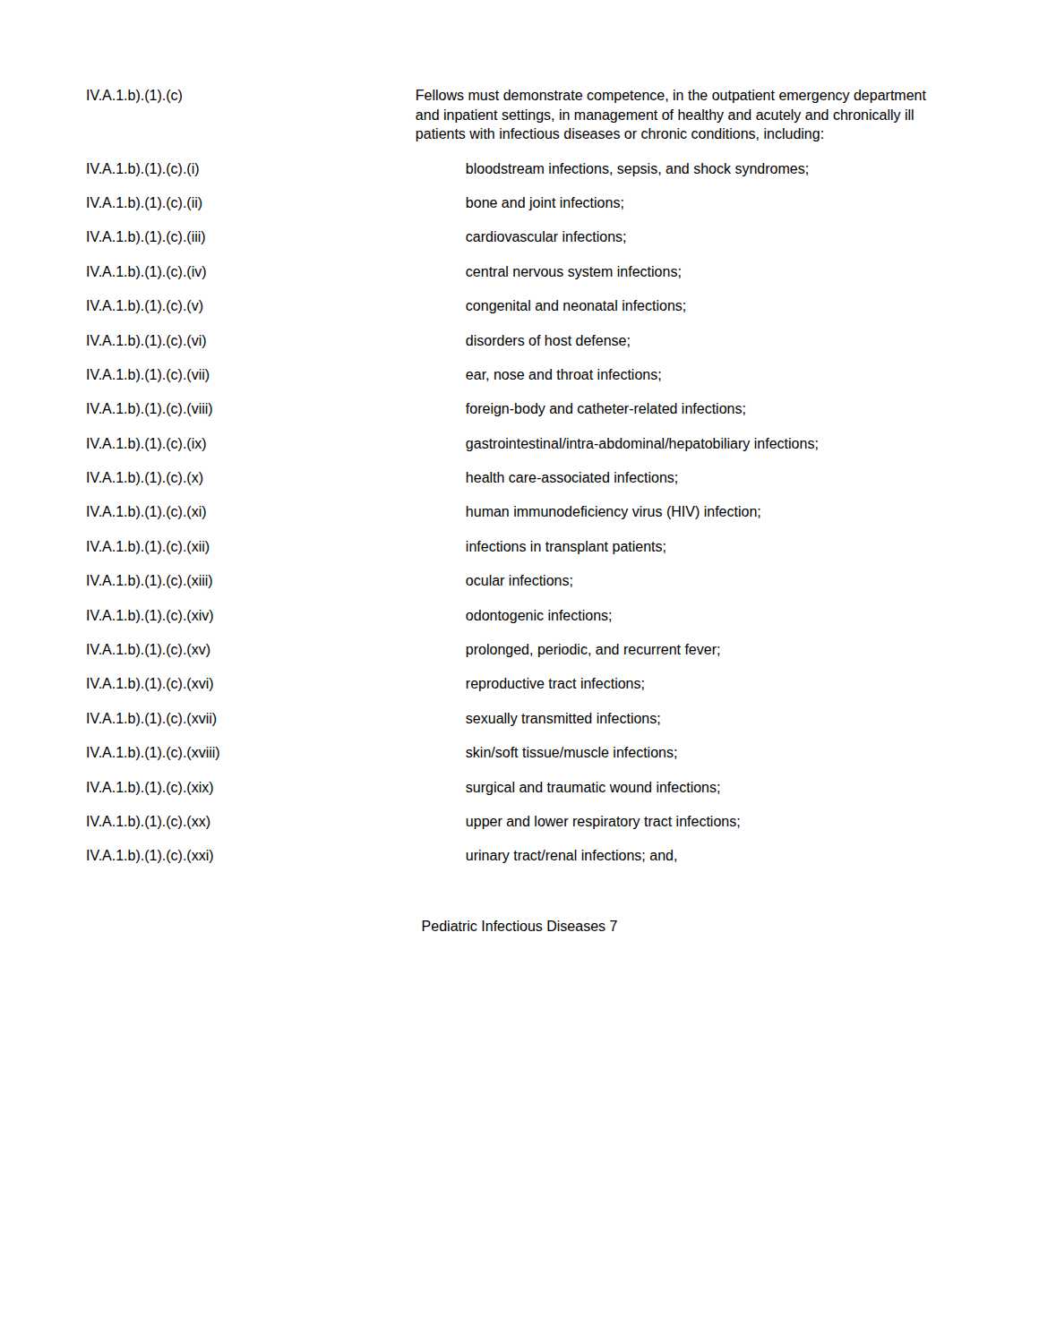| IV.A.1.b).(1).(c) | Fellows must demonstrate competence, in the outpatient emergency department and inpatient settings, in management of healthy and acutely and chronically ill patients with infectious diseases or chronic conditions, including: |
| IV.A.1.b).(1).(c).(i) | bloodstream infections, sepsis, and shock syndromes; |
| IV.A.1.b).(1).(c).(ii) | bone and joint infections; |
| IV.A.1.b).(1).(c).(iii) | cardiovascular infections; |
| IV.A.1.b).(1).(c).(iv) | central nervous system infections; |
| IV.A.1.b).(1).(c).(v) | congenital and neonatal infections; |
| IV.A.1.b).(1).(c).(vi) | disorders of host defense; |
| IV.A.1.b).(1).(c).(vii) | ear, nose and throat infections; |
| IV.A.1.b).(1).(c).(viii) | foreign-body and catheter-related infections; |
| IV.A.1.b).(1).(c).(ix) | gastrointestinal/intra-abdominal/hepatobiliary infections; |
| IV.A.1.b).(1).(c).(x) | health care-associated infections; |
| IV.A.1.b).(1).(c).(xi) | human immunodeficiency virus (HIV) infection; |
| IV.A.1.b).(1).(c).(xii) | infections in transplant patients; |
| IV.A.1.b).(1).(c).(xiii) | ocular infections; |
| IV.A.1.b).(1).(c).(xiv) | odontogenic infections; |
| IV.A.1.b).(1).(c).(xv) | prolonged, periodic, and recurrent fever; |
| IV.A.1.b).(1).(c).(xvi) | reproductive tract infections; |
| IV.A.1.b).(1).(c).(xvii) | sexually transmitted infections; |
| IV.A.1.b).(1).(c).(xviii) | skin/soft tissue/muscle infections; |
| IV.A.1.b).(1).(c).(xix) | surgical and traumatic wound infections; |
| IV.A.1.b).(1).(c).(xx) | upper and lower respiratory tract infections; |
| IV.A.1.b).(1).(c).(xxi) | urinary tract/renal infections; and, |
Pediatric Infectious Diseases 7